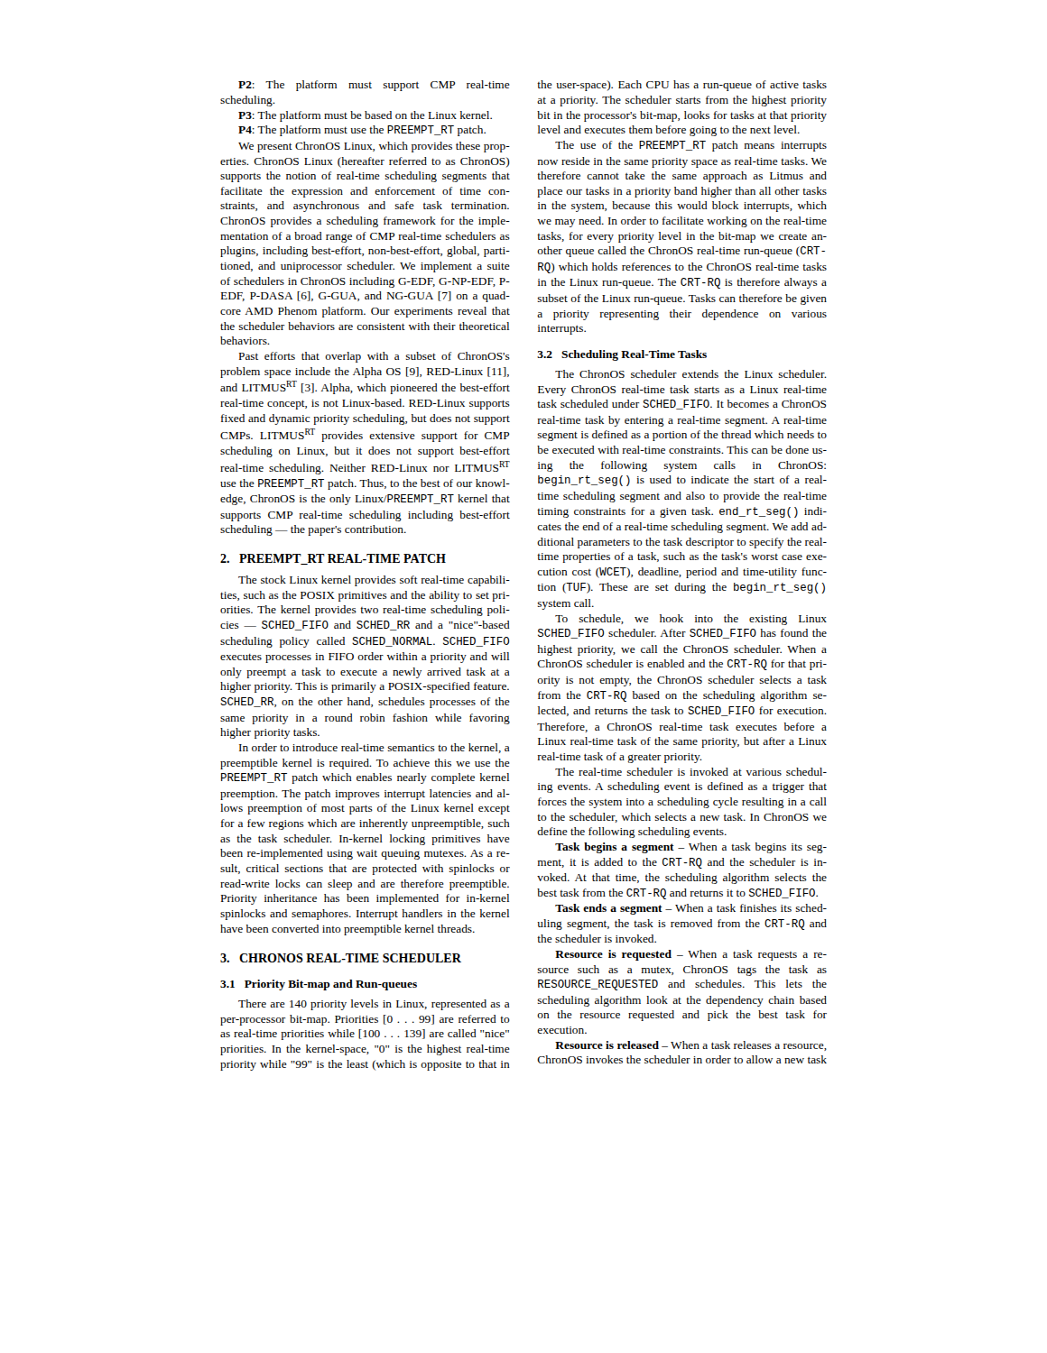P2: The platform must support CMP real-time scheduling.
P3: The platform must be based on the Linux kernel.
P4: The platform must use the PREEMPT_RT patch.
We present ChronOS Linux, which provides these properties. ChronOS Linux (hereafter referred to as ChronOS) supports the notion of real-time scheduling segments that facilitate the expression and enforcement of time constraints, and asynchronous and safe task termination. ChronOS provides a scheduling framework for the implementation of a broad range of CMP real-time schedulers as plugins, including best-effort, non-best-effort, global, partitioned, and uniprocessor scheduler. We implement a suite of schedulers in ChronOS including G-EDF, G-NP-EDF, P-EDF, P-DASA [6], G-GUA, and NG-GUA [7] on a quad-core AMD Phenom platform. Our experiments reveal that the scheduler behaviors are consistent with their theoretical behaviors.
Past efforts that overlap with a subset of ChronOS's problem space include the Alpha OS [9], RED-Linux [11], and LITMUSRT [3]. Alpha, which pioneered the best-effort real-time concept, is not Linux-based. RED-Linux supports fixed and dynamic priority scheduling, but does not support CMPs. LITMUSRT provides extensive support for CMP scheduling on Linux, but it does not support best-effort real-time scheduling. Neither RED-Linux nor LITMUSRT use the PREEMPT_RT patch. Thus, to the best of our knowledge, ChronOS is the only Linux/PREEMPT_RT kernel that supports CMP real-time scheduling including best-effort scheduling — the paper's contribution.
2. PREEMPT_RT REAL-TIME PATCH
The stock Linux kernel provides soft real-time capabilities, such as the POSIX primitives and the ability to set priorities. The kernel provides two real-time scheduling policies — SCHED_FIFO and SCHED_RR and a "nice"-based scheduling policy called SCHED_NORMAL. SCHED_FIFO executes processes in FIFO order within a priority and will only preempt a task to execute a newly arrived task at a higher priority. This is primarily a POSIX-specified feature. SCHED_RR, on the other hand, schedules processes of the same priority in a round robin fashion while favoring higher priority tasks.
In order to introduce real-time semantics to the kernel, a preemptible kernel is required. To achieve this we use the PREEMPT_RT patch which enables nearly complete kernel preemption. The patch improves interrupt latencies and allows preemption of most parts of the Linux kernel except for a few regions which are inherently unpreemptible, such as the task scheduler. In-kernel locking primitives have been re-implemented using wait queuing mutexes. As a result, critical sections that are protected with spinlocks or read-write locks can sleep and are therefore preemptible. Priority inheritance has been implemented for in-kernel spinlocks and semaphores. Interrupt handlers in the kernel have been converted into preemptible kernel threads.
3. CHRONOS REAL-TIME SCHEDULER
3.1 Priority Bit-map and Run-queues
There are 140 priority levels in Linux, represented as a per-processor bit-map. Priorities [0 . . . 99] are referred to as real-time priorities while [100 . . . 139] are called "nice" priorities. In the kernel-space, "0" is the highest real-time priority while "99" is the least (which is opposite to that in the user-space). Each CPU has a run-queue of active tasks at a priority. The scheduler starts from the highest priority bit in the processor's bit-map, looks for tasks at that priority level and executes them before going to the next level.
The use of the PREEMPT_RT patch means interrupts now reside in the same priority space as real-time tasks. We therefore cannot take the same approach as Litmus and place our tasks in a priority band higher than all other tasks in the system, because this would block interrupts, which we may need. In order to facilitate working on the real-time tasks, for every priority level in the bit-map we create another queue called the ChronOS real-time run-queue (CRT-RQ) which holds references to the ChronOS real-time tasks in the Linux run-queue. The CRT-RQ is therefore always a subset of the Linux run-queue. Tasks can therefore be given a priority representing their dependence on various interrupts.
3.2 Scheduling Real-Time Tasks
The ChronOS scheduler extends the Linux scheduler. Every ChronOS real-time task starts as a Linux real-time task scheduled under SCHED_FIFO. It becomes a ChronOS real-time task by entering a real-time segment. A real-time segment is defined as a portion of the thread which needs to be executed with real-time constraints. This can be done using the following system calls in ChronOS: begin_rt_seg() is used to indicate the start of a real-time scheduling segment and also to provide the real-time timing constraints for a given task. end_rt_seg() indicates the end of a real-time scheduling segment. We add additional parameters to the task descriptor to specify the real-time properties of a task, such as the task's worst case execution cost (WCET), deadline, period and time-utility function (TUF). These are set during the begin_rt_seg() system call.
To schedule, we hook into the existing Linux SCHED_FIFO scheduler. After SCHED_FIFO has found the highest priority, we call the ChronOS scheduler. When a ChronOS scheduler is enabled and the CRT-RQ for that priority is not empty, the ChronOS scheduler selects a task from the CRT-RQ based on the scheduling algorithm selected, and returns the task to SCHED_FIFO for execution. Therefore, a ChronOS real-time task executes before a Linux real-time task of the same priority, but after a Linux real-time task of a greater priority.
The real-time scheduler is invoked at various scheduling events. A scheduling event is defined as a trigger that forces the system into a scheduling cycle resulting in a call to the scheduler, which selects a new task. In ChronOS we define the following scheduling events.
Task begins a segment – When a task begins its segment, it is added to the CRT-RQ and the scheduler is invoked. At that time, the scheduling algorithm selects the best task from the CRT-RQ and returns it to SCHED_FIFO.
Task ends a segment – When a task finishes its scheduling segment, the task is removed from the CRT-RQ and the scheduler is invoked.
Resource is requested – When a task requests a resource such as a mutex, ChronOS tags the task as RESOURCE_REQUESTED and schedules. This lets the scheduling algorithm look at the dependency chain based on the resource requested and pick the best task for execution.
Resource is released – When a task releases a resource, ChronOS invokes the scheduler in order to allow a new task